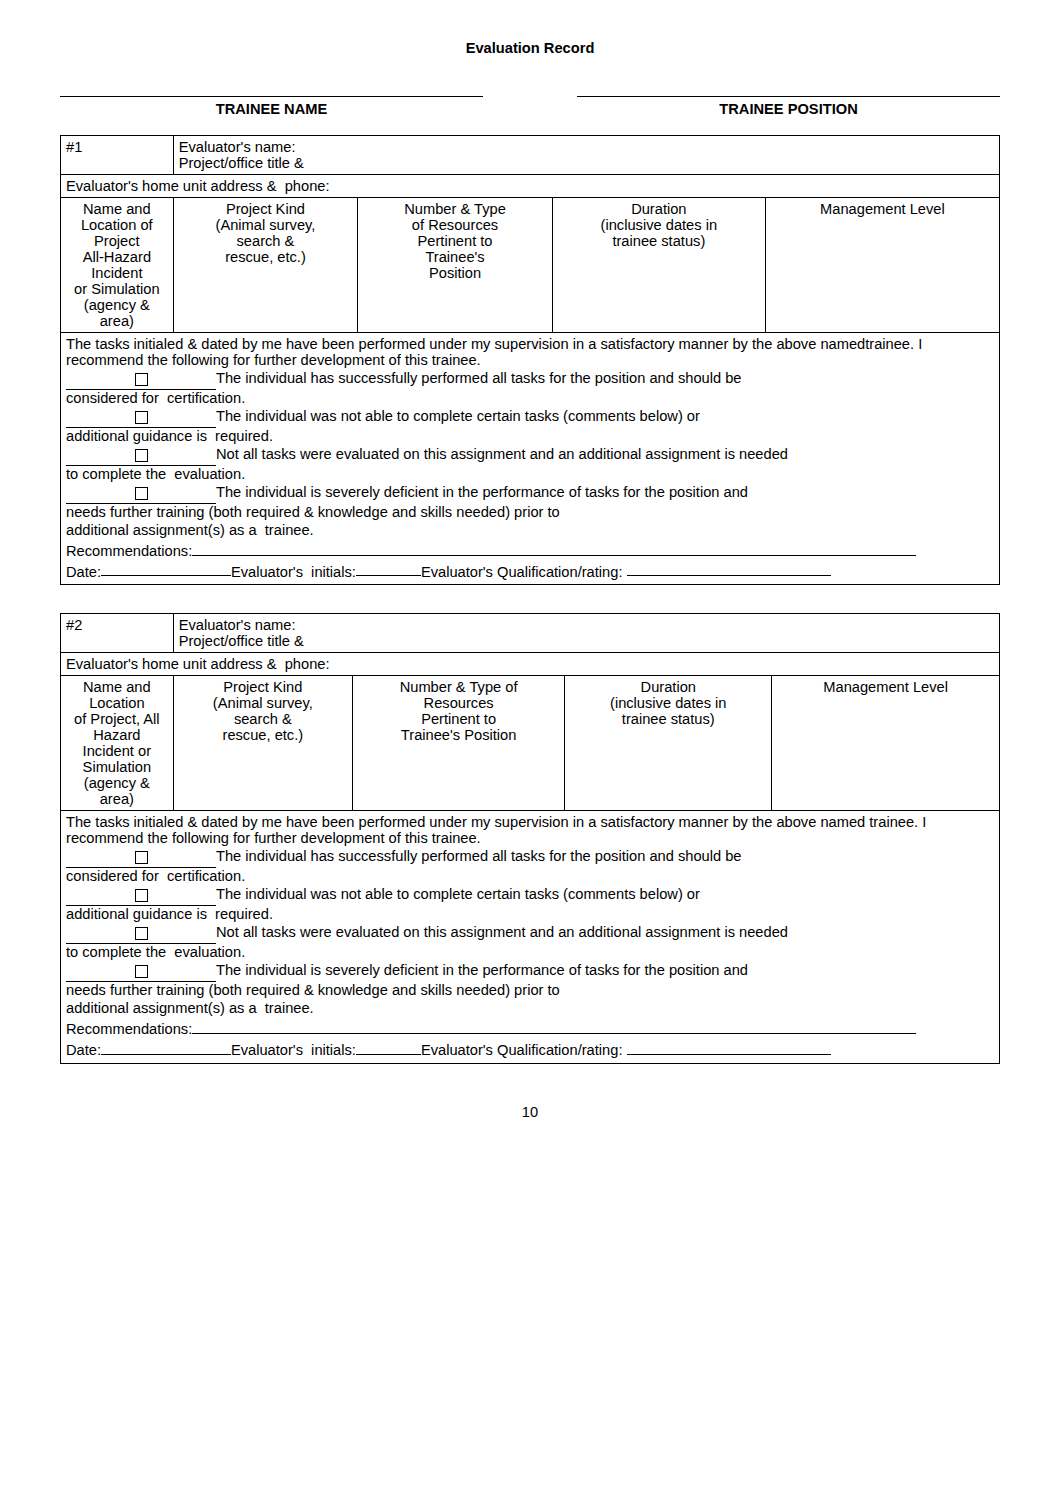Evaluation Record
TRAINEE NAME
TRAINEE POSITION
| #1 | Evaluator's name: Project/office title & |
| Evaluator's home unit address & phone: |
| Name and Location of Project All-Hazard Incident or Simulation (agency & area) | Project Kind (Animal survey, search & rescue, etc.) | Number & Type of Resources Pertinent to Trainee's Position | Duration (inclusive dates in trainee status) | Management Level |
| The tasks initialed & dated by me have been performed under my supervision in a satisfactory manner by the above namedtrainee. I recommend the following for further development of this trainee. The individual has successfully performed all tasks for the position and should be considered for certification. The individual was not able to complete certain tasks (comments below) or additional guidance is required. Not all tasks were evaluated on this assignment and an additional assignment is needed to complete the evaluation. The individual is severely deficient in the performance of tasks for the position and needs further training (both required & knowledge and skills needed) prior to additional assignment(s) as a trainee. Recommendations: Date: Evaluator's initials: Evaluator's Qualification/rating: |
| #2 | Evaluator's name: Project/office title & |
| Evaluator's home unit address & phone: |
| Name and Location of Project, All Hazard Incident or Simulation (agency & area) | Project Kind (Animal survey, search & rescue, etc.) | Number & Type of Resources Pertinent to Trainee's Position | Duration (inclusive dates in trainee status) | Management Level |
| The tasks initialed & dated by me have been performed under my supervision in a satisfactory manner by the above named trainee. I recommend the following for further development of this trainee. The individual has successfully performed all tasks for the position and should be considered for certification. The individual was not able to complete certain tasks (comments below) or additional guidance is required. Not all tasks were evaluated on this assignment and an additional assignment is needed to complete the evaluation. The individual is severely deficient in the performance of tasks for the position and needs further training (both required & knowledge and skills needed) prior to additional assignment(s) as a trainee. Recommendations: Date: Evaluator's initials: Evaluator's Qualification/rating: |
10